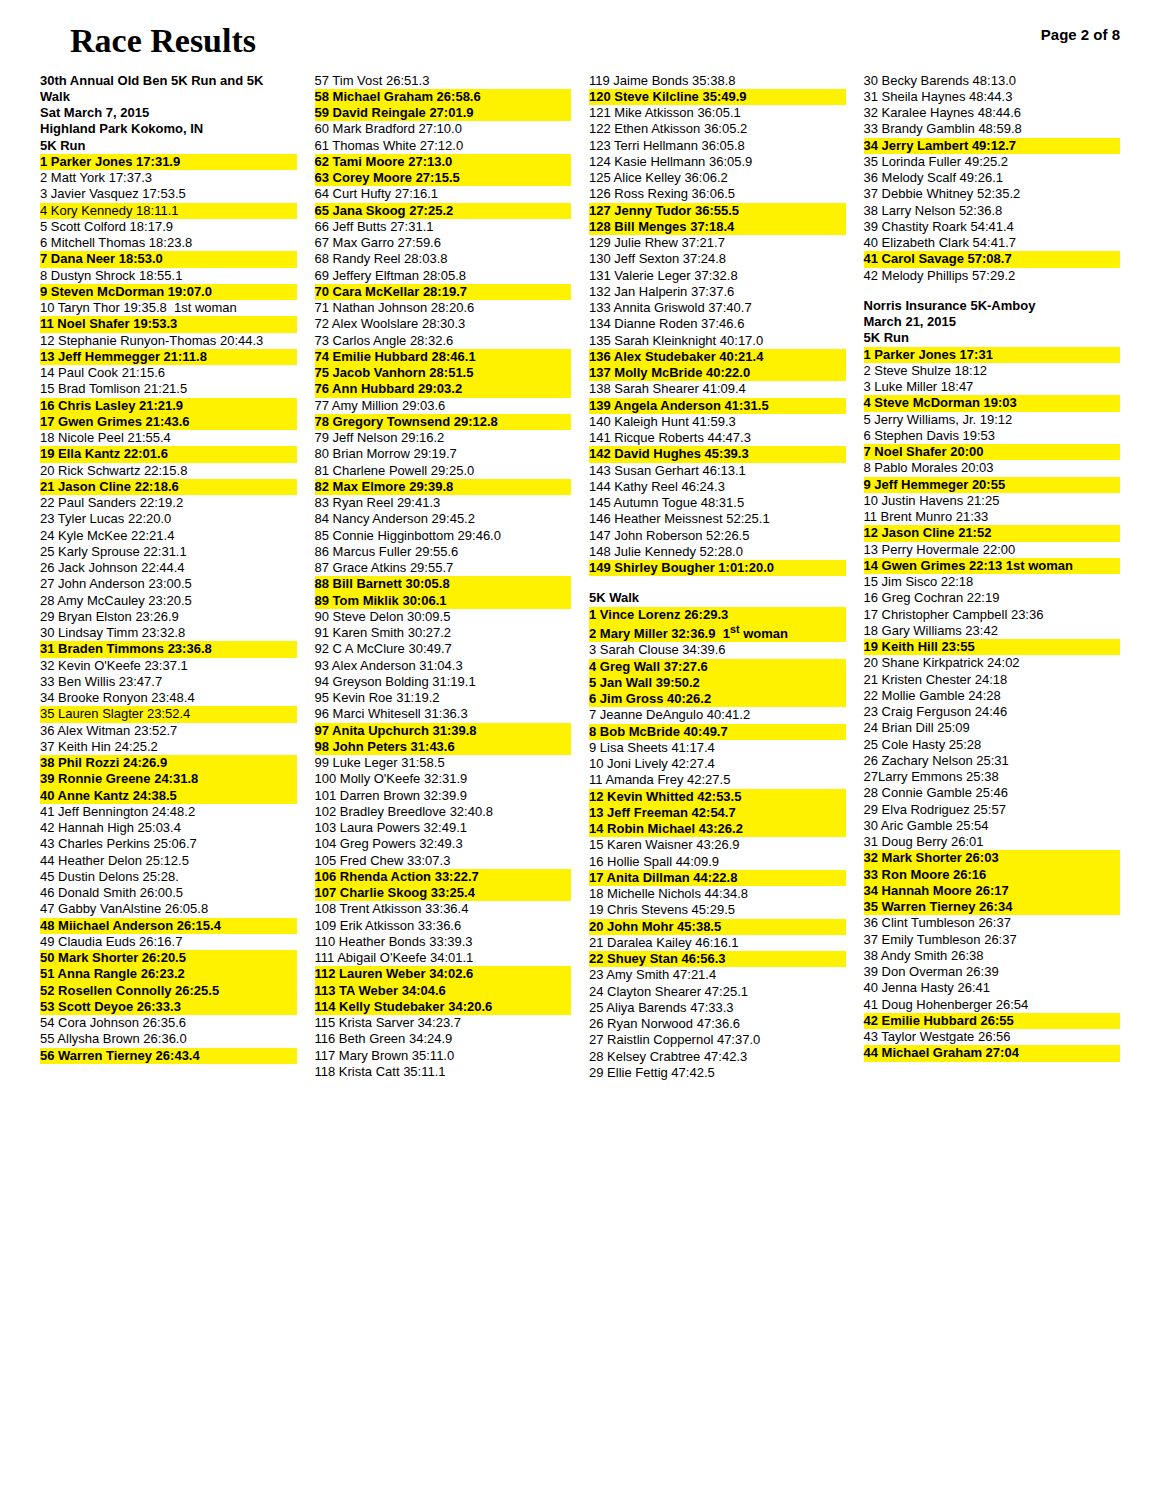Race Results
Page 2 of 8
30th Annual Old Ben 5K Run and 5K Walk
Sat March 7, 2015
Highland Park Kokomo, IN
5K Run
1 Parker Jones 17:31.9
2 Matt York 17:37.3
3 Javier Vasquez 17:53.5
4 Kory Kennedy 18:11.1
5 Scott Colford 18:17.9
6 Mitchell Thomas 18:23.8
7 Dana Neer 18:53.0
8 Dustyn Shrock 18:55.1
9 Steven McDorman 19:07.0
10 Taryn Thor 19:35.8 1st woman
11 Noel Shafer 19:53.3
12 Stephanie Runyon-Thomas 20:44.3
13 Jeff Hemmegger 21:11.8
14 Paul Cook 21:15.6
15 Brad Tomlison 21:21.5
16 Chris Lasley 21:21.9
17 Gwen Grimes 21:43.6
18 Nicole Peel 21:55.4
19 Ella Kantz 22:01.6
20 Rick Schwartz 22:15.8
21 Jason Cline 22:18.6
22 Paul Sanders 22:19.2
23 Tyler Lucas 22:20.0
24 Kyle McKee 22:21.4
25 Karly Sprouse 22:31.1
26 Jack Johnson 22:44.4
27 John Anderson 23:00.5
28 Amy McCauley 23:20.5
29 Bryan Elston 23:26.9
30 Lindsay Timm 23:32.8
31 Braden Timmons 23:36.8
32 Kevin O'Keefe 23:37.1
33 Ben Willis 23:47.7
34 Brooke Ronyon 23:48.4
35 Lauren Slagter 23:52.4
36 Alex Witman 23:52.7
37 Keith Hin 24:25.2
38 Phil Rozzi 24:26.9
39 Ronnie Greene 24:31.8
40 Anne Kantz 24:38.5
41 Jeff Bennington 24:48.2
42 Hannah High 25:03.4
43 Charles Perkins 25:06.7
44 Heather Delon 25:12.5
45 Dustin Delons 25:28.
46 Donald Smith 26:00.5
47 Gabby VanAlstine 26:05.8
48 Miichael Anderson 26:15.4
49 Claudia Euds 26:16.7
50 Mark Shorter 26:20.5
51 Anna Rangle 26:23.2
52 Rosellen Connolly 26:25.5
53 Scott Deyoe 26:33.3
54 Cora Johnson 26:35.6
55 Allysha Brown 26:36.0
56 Warren Tierney 26:43.4
57 Tim Vost 26:51.3
58 Michael Graham 26:58.6
59 David Reingale 27:01.9
60 Mark Bradford 27:10.0
61 Thomas White 27:12.0
62 Tami Moore 27:13.0
63 Corey Moore 27:15.5
64 Curt Hufty 27:16.1
65 Jana Skoog 27:25.2
66 Jeff Butts 27:31.1
67 Max Garro 27:59.6
68 Randy Reel 28:03.8
69 Jeffery Elftman 28:05.8
70 Cara McKellar 28:19.7
71 Nathan Johnson 28:20.6
72 Alex Woolslare 28:30.3
73 Carlos Angle 28:32.6
74 Emilie Hubbard 28:46.1
75 Jacob Vanhorn 28:51.5
76 Ann Hubbard 29:03.2
77 Amy Million 29:03.6
78 Gregory Townsend 29:12.8
79 Jeff Nelson 29:16.2
80 Brian Morrow 29:19.7
81 Charlene Powell 29:25.0
82 Max Elmore 29:39.8
83 Ryan Reel 29:41.3
84 Nancy Anderson 29:45.2
85 Connie Higginbottom 29:46.0
86 Marcus Fuller 29:55.6
87 Grace Atkins 29:55.7
88 Bill Barnett 30:05.8
89 Tom Miklik 30:06.1
90 Steve Delon 30:09.5
91 Karen Smith 30:27.2
92 C A McClure 30:49.7
93 Alex Anderson 31:04.3
94 Greyson Bolding 31:19.1
95 Kevin Roe 31:19.2
96 Marci Whitesell 31:36.3
97 Anita Upchurch 31:39.8
98 John Peters 31:43.6
99 Luke Leger 31:58.5
100 Molly O'Keefe 32:31.9
101 Darren Brown 32:39.9
102 Bradley Breedlove 32:40.8
103 Laura Powers 32:49.1
104 Greg Powers 32:49.3
105 Fred Chew 33:07.3
106 Rhenda Action 33:22.7
107 Charlie Skoog 33:25.4
108 Trent Atkisson 33:36.4
109 Erik Atkisson 33:36.6
110 Heather Bonds 33:39.3
111 Abigail O'Keefe 34:01.1
112 Lauren Weber 34:02.6
113 TA Weber 34:04.6
114 Kelly Studebaker 34:20.6
115 Krista Sarver 34:23.7
116 Beth Green 34:24.9
117 Mary Brown 35:11.0
118 Krista Catt 35:11.1
119 Jaime Bonds 35:38.8
120 Steve Kilcline 35:49.9
121 Mike Atkisson 36:05.1
122 Ethen Atkisson 36:05.2
123 Terri Hellmann 36:05.8
124 Kasie Hellmann 36:05.9
125 Alice Kelley 36:06.2
126 Ross Rexing 36:06.5
127 Jenny Tudor 36:55.5
128 Bill Menges 37:18.4
129 Julie Rhew 37:21.7
130 Jeff Sexton 37:24.8
131 Valerie Leger 37:32.8
132 Jan Halperin 37:37.6
133 Annita Griswold 37:40.7
134 Dianne Roden 37:46.6
135 Sarah Kleinknight 40:17.0
136 Alex Studebaker 40:21.4
137 Molly McBride 40:22.0
138 Sarah Shearer 41:09.4
139 Angela Anderson 41:31.5
140 Kaleigh Hunt 41:59.3
141 Ricque Roberts 44:47.3
142 David Hughes 45:39.3
143 Susan Gerhart 46:13.1
144 Kathy Reel 46:24.3
145 Autumn Togue 48:31.5
146 Heather Meissnest 52:25.1
147 John Roberson 52:26.5
148 Julie Kennedy 52:28.0
149 Shirley Bougher 1:01:20.0
5K Walk
1 Vince Lorenz 26:29.3
2 Mary Miller 32:36.9 1st woman
3 Sarah Clouse 34:39.6
4 Greg Wall 37:27.6
5 Jan Wall 39:50.2
6 Jim Gross 40:26.2
7 Jeanne DeAngulo 40:41.2
8 Bob McBride 40:49.7
9 Lisa Sheets 41:17.4
10 Joni Lively 42:27.4
11 Amanda Frey 42:27.5
12 Kevin Whitted 42:53.5
13 Jeff Freeman 42:54.7
14 Robin Michael 43:26.2
15 Karen Waisner 43:26.9
16 Hollie Spall 44:09.9
17 Anita Dillman 44:22.8
18 Michelle Nichols 44:34.8
19 Chris Stevens 45:29.5
20 John Mohr 45:38.5
21 Daralea Kailey 46:16.1
22 Shuey Stan 46:56.3
23 Amy Smith 47:21.4
24 Clayton Shearer 47:25.1
25 Aliya Barends 47:33.3
26 Ryan Norwood 47:36.6
27 Raistlin Coppernol 47:37.0
28 Kelsey Crabtree 47:42.3
29 Ellie Fettig 47:42.5
30 Becky Barends 48:13.0
31 Sheila Haynes 48:44.3
32 Karalee Haynes 48:44.6
33 Brandy Gamblin 48:59.8
34 Jerry Lambert 49:12.7
35 Lorinda Fuller 49:25.2
36 Melody Scalf 49:26.1
37 Debbie Whitney 52:35.2
38 Larry Nelson 52:36.8
39 Chastity Roark 54:41.4
40 Elizabeth Clark 54:41.7
41 Carol Savage 57:08.7
42 Melody Phillips 57:29.2
Norris Insurance 5K-Amboy
March 21, 2015
5K Run
1 Parker Jones 17:31
2 Steve Shulze 18:12
3 Luke Miller 18:47
4 Steve McDorman 19:03
5 Jerry Williams, Jr. 19:12
6 Stephen Davis 19:53
7 Noel Shafer 20:00
8 Pablo Morales 20:03
9 Jeff Hemmeger 20:55
10 Justin Havens 21:25
11 Brent Munro 21:33
12 Jason Cline 21:52
13 Perry Hovermale 22:00
14 Gwen Grimes 22:13 1st woman
15 Jim Sisco 22:18
16 Greg Cochran 22:19
17 Christopher Campbell 23:36
18 Gary Williams 23:42
19 Keith Hill 23:55
20 Shane Kirkpatrick 24:02
21 Kristen Chester 24:18
22 Mollie Gamble 24:28
23 Craig Ferguson 24:46
24 Brian Dill 25:09
25 Cole Hasty 25:28
26 Zachary Nelson 25:31
27Larry Emmons 25:38
28 Connie Gamble 25:46
29 Elva Rodriguez 25:57
30 Aric Gamble 25:54
31 Doug Berry 26:01
32 Mark Shorter 26:03
33 Ron Moore 26:16
34 Hannah Moore 26:17
35 Warren Tierney 26:34
36 Clint Tumbleson 26:37
37 Emily Tumbleson 26:37
38 Andy Smith 26:38
39 Don Overman 26:39
40 Jenna Hasty 26:41
41 Doug Hohenberger 26:54
42 Emilie Hubbard 26:55
43 Taylor Westgate 26:56
44 Michael Graham 27:04